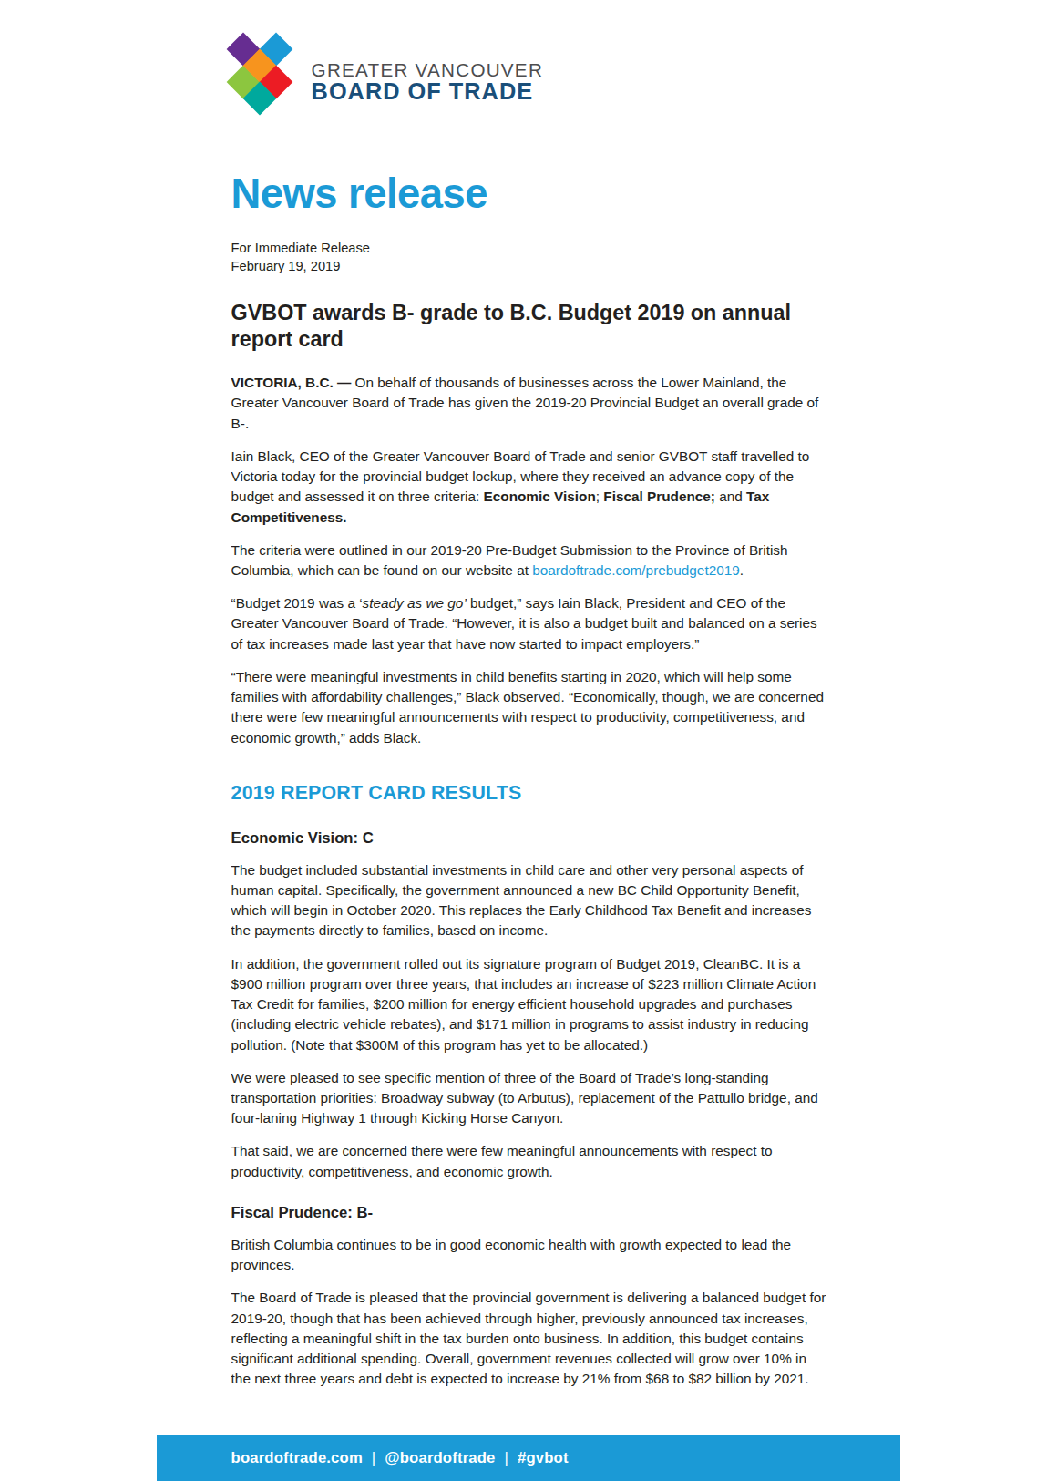Greater Vancouver
Board of Trade
News release
For Immediate Release
February 19, 2019
GVBOT awards B- grade to B.C. Budget 2019 on annual report card
VICTORIA, B.C. — On behalf of thousands of businesses across the Lower Mainland, the Greater Vancouver Board of Trade has given the 2019-20 Provincial Budget an overall grade of B-.
Iain Black, CEO of the Greater Vancouver Board of Trade and senior GVBOT staff travelled to Victoria today for the provincial budget lockup, where they received an advance copy of the budget and assessed it on three criteria: Economic Vision; Fiscal Prudence; and Tax Competitiveness.
The criteria were outlined in our 2019-20 Pre-Budget Submission to the Province of British Columbia, which can be found on our website at boardoftrade.com/prebudget2019.
“Budget 2019 was a ‘steady as we go’ budget,” says Iain Black, President and CEO of the Greater Vancouver Board of Trade. “However, it is also a budget built and balanced on a series of tax increases made last year that have now started to impact employers.”
“There were meaningful investments in child benefits starting in 2020, which will help some families with affordability challenges,” Black observed. “Economically, though, we are concerned there were few meaningful announcements with respect to productivity, competitiveness, and economic growth,” adds Black.
2019 Report Card Results
Economic Vision: C
The budget included substantial investments in child care and other very personal aspects of human capital. Specifically, the government announced a new BC Child Opportunity Benefit, which will begin in October 2020. This replaces the Early Childhood Tax Benefit and increases the payments directly to families, based on income.
In addition, the government rolled out its signature program of Budget 2019, CleanBC. It is a $900 million program over three years, that includes an increase of $223 million Climate Action Tax Credit for families, $200 million for energy efficient household upgrades and purchases (including electric vehicle rebates), and $171 million in programs to assist industry in reducing pollution. (Note that $300M of this program has yet to be allocated.)
We were pleased to see specific mention of three of the Board of Trade’s long-standing transportation priorities: Broadway subway (to Arbutus), replacement of the Pattullo bridge, and four-laning Highway 1 through Kicking Horse Canyon.
That said, we are concerned there were few meaningful announcements with respect to productivity, competitiveness, and economic growth.
Fiscal Prudence: B-
British Columbia continues to be in good economic health with growth expected to lead the provinces.
The Board of Trade is pleased that the provincial government is delivering a balanced budget for 2019-20, though that has been achieved through higher, previously announced tax increases, reflecting a meaningful shift in the tax burden onto business. In addition, this budget contains significant additional spending. Overall, government revenues collected will grow over 10% in the next three years and debt is expected to increase by 21% from $68 to $82 billion by 2021.
boardoftrade.com|@boardoftrade|#gvbot